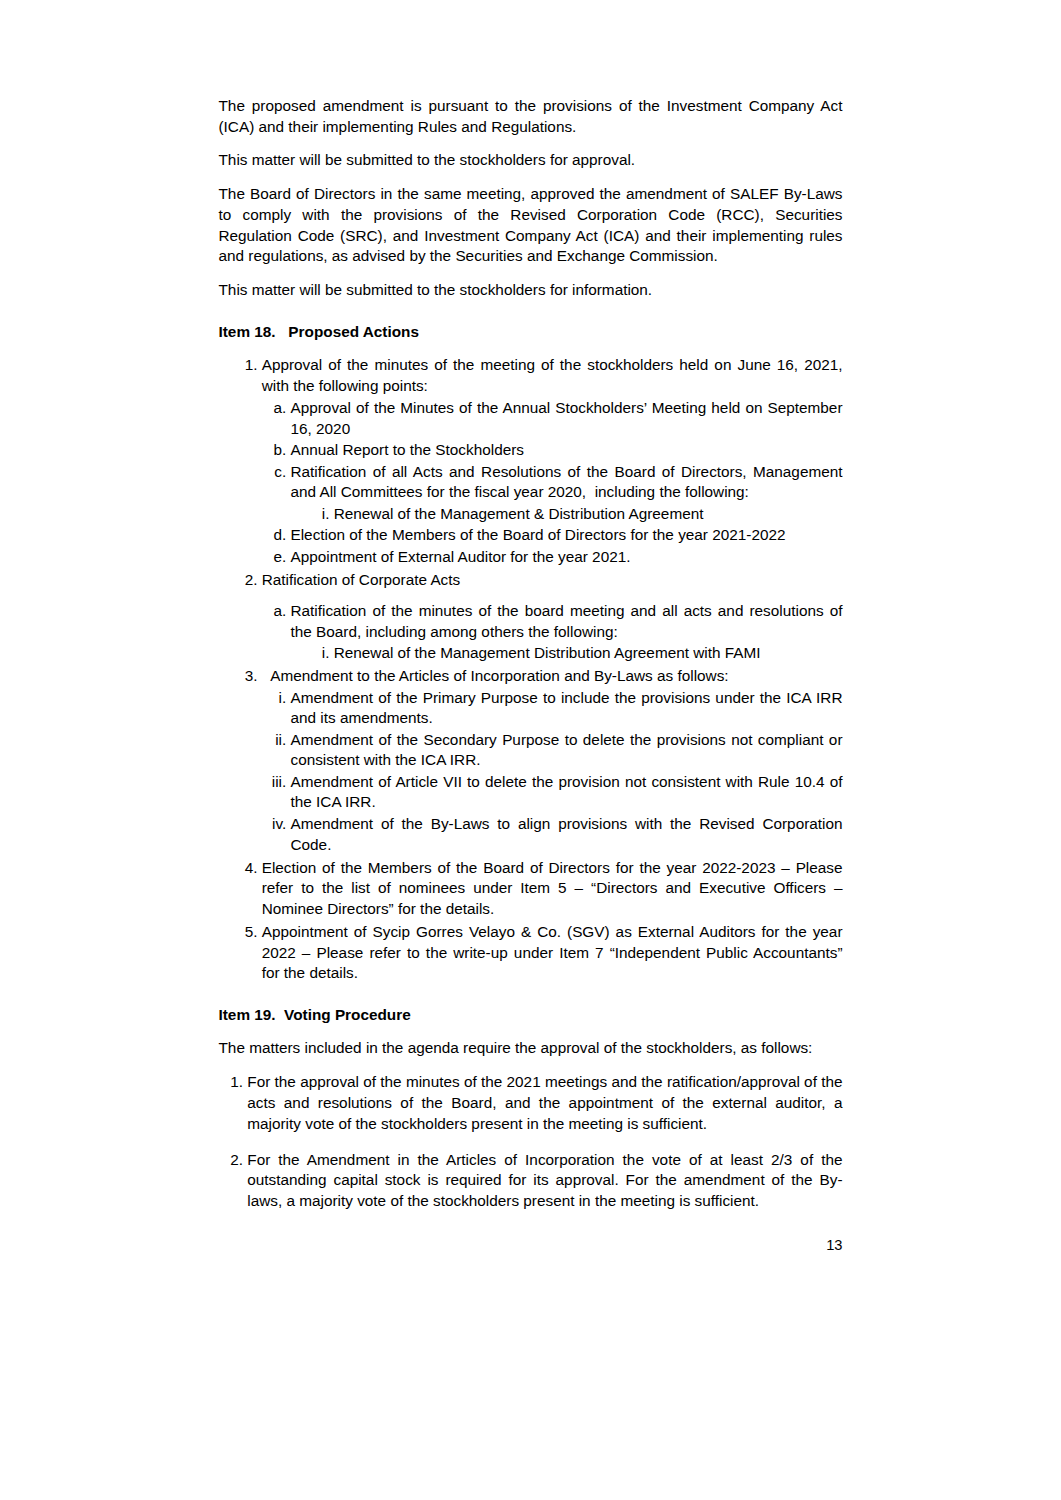The proposed amendment is pursuant to the provisions of the Investment Company Act (ICA) and their implementing Rules and Regulations.
This matter will be submitted to the stockholders for approval.
The Board of Directors in the same meeting, approved the amendment of SALEF By-Laws to comply with the provisions of the Revised Corporation Code (RCC), Securities Regulation Code (SRC), and Investment Company Act (ICA) and their implementing rules and regulations, as advised by the Securities and Exchange Commission.
This matter will be submitted to the stockholders for information.
Item 18. Proposed Actions
Approval of the minutes of the meeting of the stockholders held on June 16, 2021, with the following points:
Approval of the Minutes of the Annual Stockholders’ Meeting held on September 16, 2020
Annual Report to the Stockholders
Ratification of all Acts and Resolutions of the Board of Directors, Management and All Committees for the fiscal year 2020, including the following:
Renewal of the Management & Distribution Agreement
Election of the Members of the Board of Directors for the year 2021-2022
Appointment of External Auditor for the year 2021.
Ratification of Corporate Acts
Ratification of the minutes of the board meeting and all acts and resolutions of the Board, including among others the following:
Renewal of the Management Distribution Agreement with FAMI
Amendment to the Articles of Incorporation and By-Laws as follows:
Amendment of the Primary Purpose to include the provisions under the ICA IRR and its amendments.
Amendment of the Secondary Purpose to delete the provisions not compliant or consistent with the ICA IRR.
Amendment of Article VII to delete the provision not consistent with Rule 10.4 of the ICA IRR.
Amendment of the By-Laws to align provisions with the Revised Corporation Code.
Election of the Members of the Board of Directors for the year 2022-2023 – Please refer to the list of nominees under Item 5 – “Directors and Executive Officers – Nominee Directors” for the details.
Appointment of Sycip Gorres Velayo & Co. (SGV) as External Auditors for the year 2022 – Please refer to the write-up under Item 7 “Independent Public Accountants” for the details.
Item 19. Voting Procedure
The matters included in the agenda require the approval of the stockholders, as follows:
For the approval of the minutes of the 2021 meetings and the ratification/approval of the acts and resolutions of the Board, and the appointment of the external auditor, a majority vote of the stockholders present in the meeting is sufficient.
For the Amendment in the Articles of Incorporation the vote of at least 2/3 of the outstanding capital stock is required for its approval. For the amendment of the By-laws, a majority vote of the stockholders present in the meeting is sufficient.
13